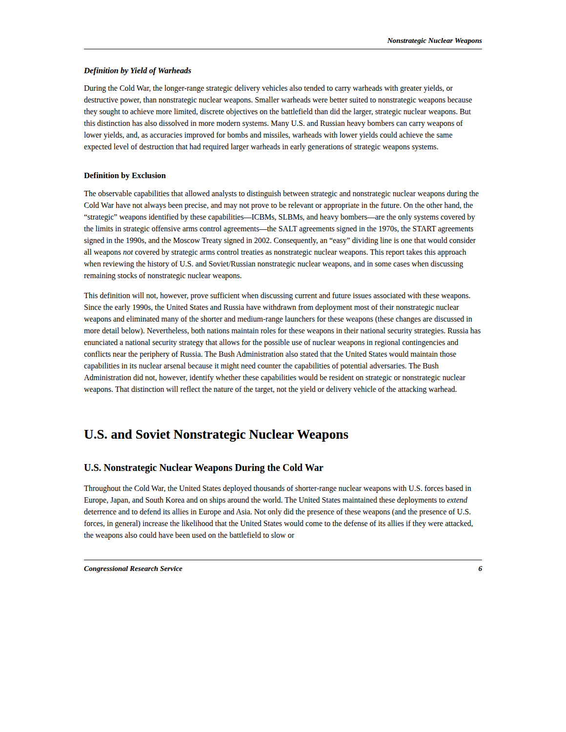Nonstrategic Nuclear Weapons
Definition by Yield of Warheads
During the Cold War, the longer-range strategic delivery vehicles also tended to carry warheads with greater yields, or destructive power, than nonstrategic nuclear weapons. Smaller warheads were better suited to nonstrategic weapons because they sought to achieve more limited, discrete objectives on the battlefield than did the larger, strategic nuclear weapons. But this distinction has also dissolved in more modern systems. Many U.S. and Russian heavy bombers can carry weapons of lower yields, and, as accuracies improved for bombs and missiles, warheads with lower yields could achieve the same expected level of destruction that had required larger warheads in early generations of strategic weapons systems.
Definition by Exclusion
The observable capabilities that allowed analysts to distinguish between strategic and nonstrategic nuclear weapons during the Cold War have not always been precise, and may not prove to be relevant or appropriate in the future. On the other hand, the “strategic” weapons identified by these capabilities—ICBMs, SLBMs, and heavy bombers—are the only systems covered by the limits in strategic offensive arms control agreements—the SALT agreements signed in the 1970s, the START agreements signed in the 1990s, and the Moscow Treaty signed in 2002. Consequently, an “easy” dividing line is one that would consider all weapons not covered by strategic arms control treaties as nonstrategic nuclear weapons. This report takes this approach when reviewing the history of U.S. and Soviet/Russian nonstrategic nuclear weapons, and in some cases when discussing remaining stocks of nonstrategic nuclear weapons.
This definition will not, however, prove sufficient when discussing current and future issues associated with these weapons. Since the early 1990s, the United States and Russia have withdrawn from deployment most of their nonstrategic nuclear weapons and eliminated many of the shorter and medium-range launchers for these weapons (these changes are discussed in more detail below). Nevertheless, both nations maintain roles for these weapons in their national security strategies. Russia has enunciated a national security strategy that allows for the possible use of nuclear weapons in regional contingencies and conflicts near the periphery of Russia. The Bush Administration also stated that the United States would maintain those capabilities in its nuclear arsenal because it might need counter the capabilities of potential adversaries. The Bush Administration did not, however, identify whether these capabilities would be resident on strategic or nonstrategic nuclear weapons. That distinction will reflect the nature of the target, not the yield or delivery vehicle of the attacking warhead.
U.S. and Soviet Nonstrategic Nuclear Weapons
U.S. Nonstrategic Nuclear Weapons During the Cold War
Throughout the Cold War, the United States deployed thousands of shorter-range nuclear weapons with U.S. forces based in Europe, Japan, and South Korea and on ships around the world. The United States maintained these deployments to extend deterrence and to defend its allies in Europe and Asia. Not only did the presence of these weapons (and the presence of U.S. forces, in general) increase the likelihood that the United States would come to the defense of its allies if they were attacked, the weapons also could have been used on the battlefield to slow or
Congressional Research Service 6